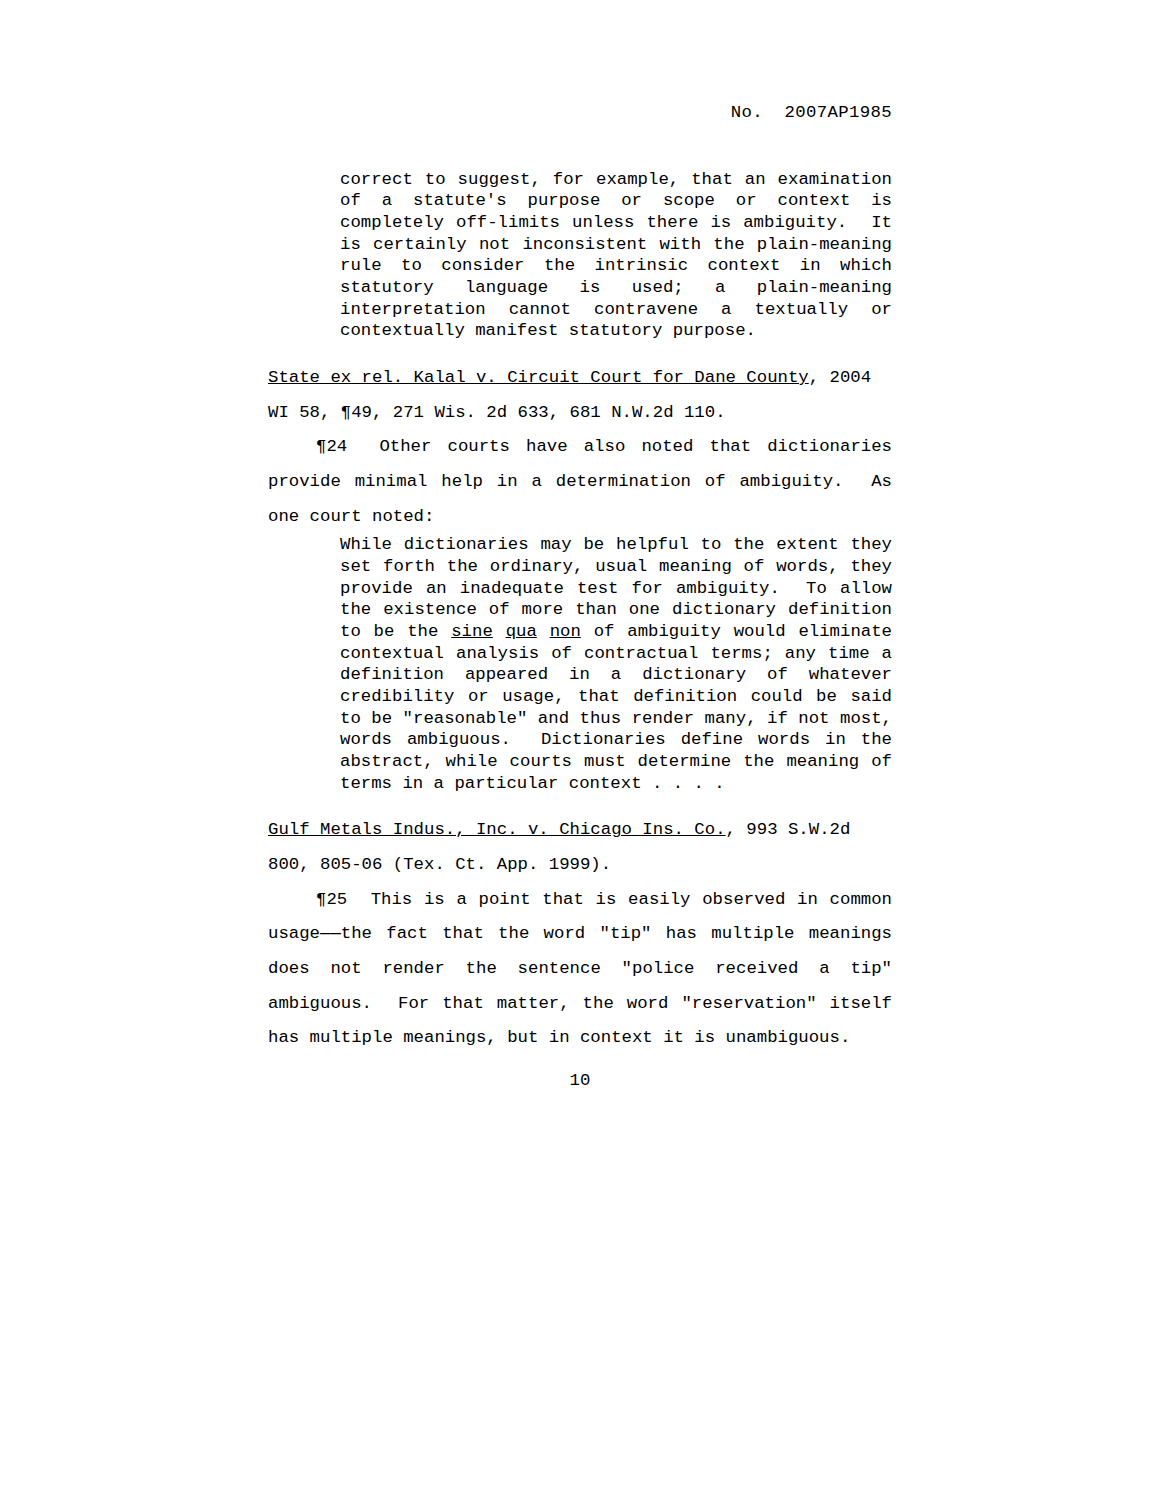No. 2007AP1985
correct to suggest, for example, that an examination of a statute's purpose or scope or context is completely off-limits unless there is ambiguity. It is certainly not inconsistent with the plain-meaning rule to consider the intrinsic context in which statutory language is used; a plain-meaning interpretation cannot contravene a textually or contextually manifest statutory purpose.
State ex rel. Kalal v. Circuit Court for Dane County, 2004 WI 58, ¶49, 271 Wis. 2d 633, 681 N.W.2d 110.
¶24 Other courts have also noted that dictionaries provide minimal help in a determination of ambiguity. As one court noted:
While dictionaries may be helpful to the extent they set forth the ordinary, usual meaning of words, they provide an inadequate test for ambiguity. To allow the existence of more than one dictionary definition to be the sine qua non of ambiguity would eliminate contextual analysis of contractual terms; any time a definition appeared in a dictionary of whatever credibility or usage, that definition could be said to be "reasonable" and thus render many, if not most, words ambiguous. Dictionaries define words in the abstract, while courts must determine the meaning of terms in a particular context . . . .
Gulf Metals Indus., Inc. v. Chicago Ins. Co., 993 S.W.2d 800, 805-06 (Tex. Ct. App. 1999).
¶25 This is a point that is easily observed in common usage——the fact that the word "tip" has multiple meanings does not render the sentence "police received a tip" ambiguous. For that matter, the word "reservation" itself has multiple meanings, but in context it is unambiguous.
10